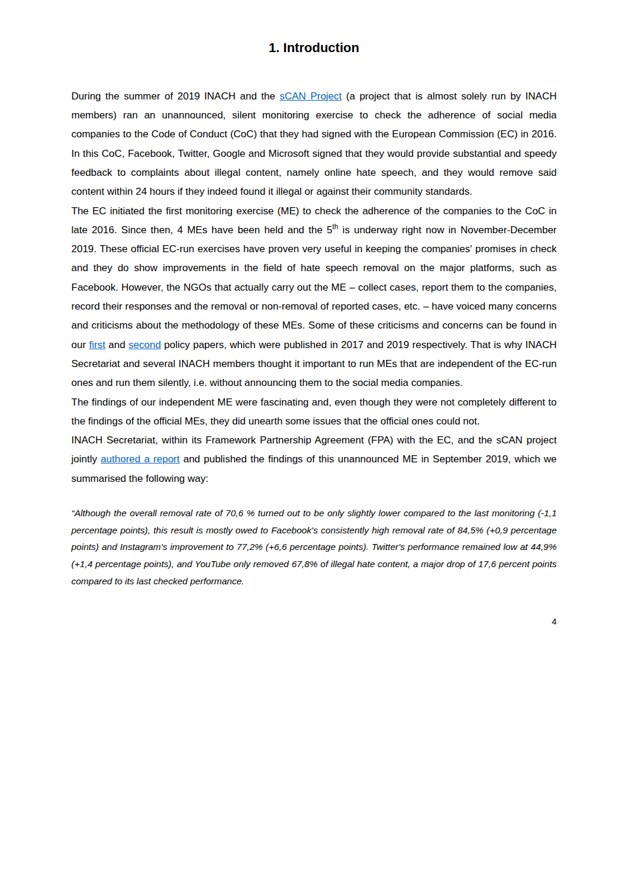1. Introduction
During the summer of 2019 INACH and the sCAN Project (a project that is almost solely run by INACH members) ran an unannounced, silent monitoring exercise to check the adherence of social media companies to the Code of Conduct (CoC) that they had signed with the European Commission (EC) in 2016. In this CoC, Facebook, Twitter, Google and Microsoft signed that they would provide substantial and speedy feedback to complaints about illegal content, namely online hate speech, and they would remove said content within 24 hours if they indeed found it illegal or against their community standards.
The EC initiated the first monitoring exercise (ME) to check the adherence of the companies to the CoC in late 2016. Since then, 4 MEs have been held and the 5th is underway right now in November-December 2019. These official EC-run exercises have proven very useful in keeping the companies' promises in check and they do show improvements in the field of hate speech removal on the major platforms, such as Facebook. However, the NGOs that actually carry out the ME – collect cases, report them to the companies, record their responses and the removal or non-removal of reported cases, etc. – have voiced many concerns and criticisms about the methodology of these MEs. Some of these criticisms and concerns can be found in our first and second policy papers, which were published in 2017 and 2019 respectively. That is why INACH Secretariat and several INACH members thought it important to run MEs that are independent of the EC-run ones and run them silently, i.e. without announcing them to the social media companies.
The findings of our independent ME were fascinating and, even though they were not completely different to the findings of the official MEs, they did unearth some issues that the official ones could not.
INACH Secretariat, within its Framework Partnership Agreement (FPA) with the EC, and the sCAN project jointly authored a report and published the findings of this unannounced ME in September 2019, which we summarised the following way:
“Although the overall removal rate of 70,6 % turned out to be only slightly lower compared to the last monitoring (-1,1 percentage points), this result is mostly owed to Facebook's consistently high removal rate of 84,5% (+0,9 percentage points) and Instagram's improvement to 77,2% (+6,6 percentage points). Twitter's performance remained low at 44,9% (+1,4 percentage points), and YouTube only removed 67,8% of illegal hate content, a major drop of 17,6 percent points compared to its last checked performance.
4